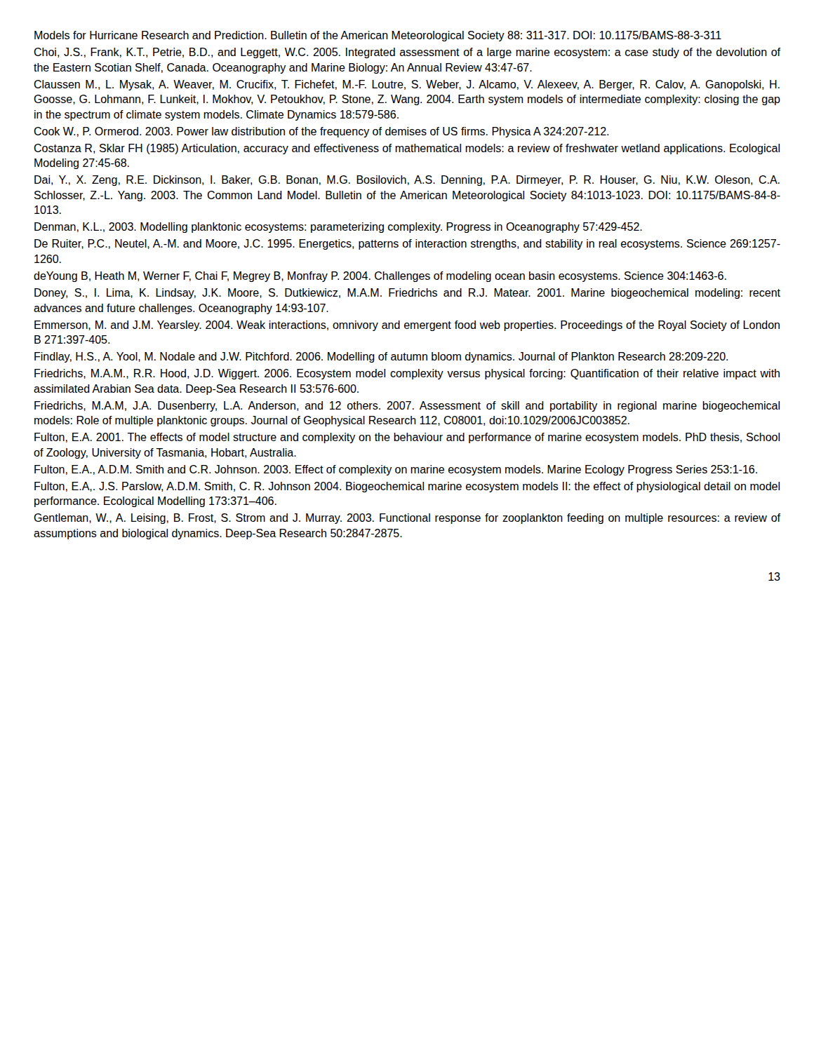Models for Hurricane Research and Prediction. Bulletin of the American Meteorological Society 88: 311-317. DOI: 10.1175/BAMS-88-3-311
Choi, J.S., Frank, K.T., Petrie, B.D., and Leggett, W.C. 2005. Integrated assessment of a large marine ecosystem: a case study of the devolution of the Eastern Scotian Shelf, Canada. Oceanography and Marine Biology: An Annual Review 43:47-67.
Claussen M., L. Mysak, A. Weaver, M. Crucifix, T. Fichefet, M.-F. Loutre, S. Weber, J. Alcamo, V. Alexeev, A. Berger, R. Calov, A. Ganopolski, H. Goosse, G. Lohmann, F. Lunkeit, I. Mokhov, V. Petoukhov, P. Stone, Z. Wang. 2004. Earth system models of intermediate complexity: closing the gap in the spectrum of climate system models. Climate Dynamics 18:579-586.
Cook W., P. Ormerod. 2003. Power law distribution of the frequency of demises of US firms. Physica A 324:207-212.
Costanza R, Sklar FH (1985) Articulation, accuracy and effectiveness of mathematical models: a review of freshwater wetland applications. Ecological Modeling 27:45-68.
Dai, Y., X. Zeng, R.E. Dickinson, I. Baker, G.B. Bonan, M.G. Bosilovich, A.S. Denning, P.A. Dirmeyer, P. R. Houser, G. Niu, K.W. Oleson, C.A. Schlosser, Z.-L. Yang. 2003. The Common Land Model. Bulletin of the American Meteorological Society 84:1013-1023. DOI: 10.1175/BAMS-84-8-1013.
Denman, K.L., 2003. Modelling planktonic ecosystems: parameterizing complexity. Progress in Oceanography 57:429-452.
De Ruiter, P.C., Neutel, A.-M. and Moore, J.C. 1995. Energetics, patterns of interaction strengths, and stability in real ecosystems. Science 269:1257-1260.
deYoung B, Heath M, Werner F, Chai F, Megrey B, Monfray P. 2004. Challenges of modeling ocean basin ecosystems. Science 304:1463-6.
Doney, S., I. Lima, K. Lindsay, J.K. Moore, S. Dutkiewicz, M.A.M. Friedrichs and R.J. Matear. 2001. Marine biogeochemical modeling: recent advances and future challenges. Oceanography 14:93-107.
Emmerson, M. and J.M. Yearsley. 2004. Weak interactions, omnivory and emergent food web properties. Proceedings of the Royal Society of London B 271:397-405.
Findlay, H.S., A. Yool, M. Nodale and J.W. Pitchford. 2006. Modelling of autumn bloom dynamics. Journal of Plankton Research 28:209-220.
Friedrichs, M.A.M., R.R. Hood, J.D. Wiggert. 2006. Ecosystem model complexity versus physical forcing: Quantification of their relative impact with assimilated Arabian Sea data. Deep-Sea Research II 53:576-600.
Friedrichs, M.A.M, J.A. Dusenberry, L.A. Anderson, and 12 others. 2007. Assessment of skill and portability in regional marine biogeochemical models: Role of multiple planktonic groups. Journal of Geophysical Research 112, C08001, doi:10.1029/2006JC003852.
Fulton, E.A. 2001. The effects of model structure and complexity on the behaviour and performance of marine ecosystem models. PhD thesis, School of Zoology, University of Tasmania, Hobart, Australia.
Fulton, E.A., A.D.M. Smith and C.R. Johnson. 2003. Effect of complexity on marine ecosystem models. Marine Ecology Progress Series 253:1-16.
Fulton, E.A,. J.S. Parslow, A.D.M. Smith, C. R. Johnson 2004. Biogeochemical marine ecosystem models II: the effect of physiological detail on model performance. Ecological Modelling 173:371–406.
Gentleman, W., A. Leising, B. Frost, S. Strom and J. Murray. 2003. Functional response for zooplankton feeding on multiple resources: a review of assumptions and biological dynamics. Deep-Sea Research 50:2847-2875.
13